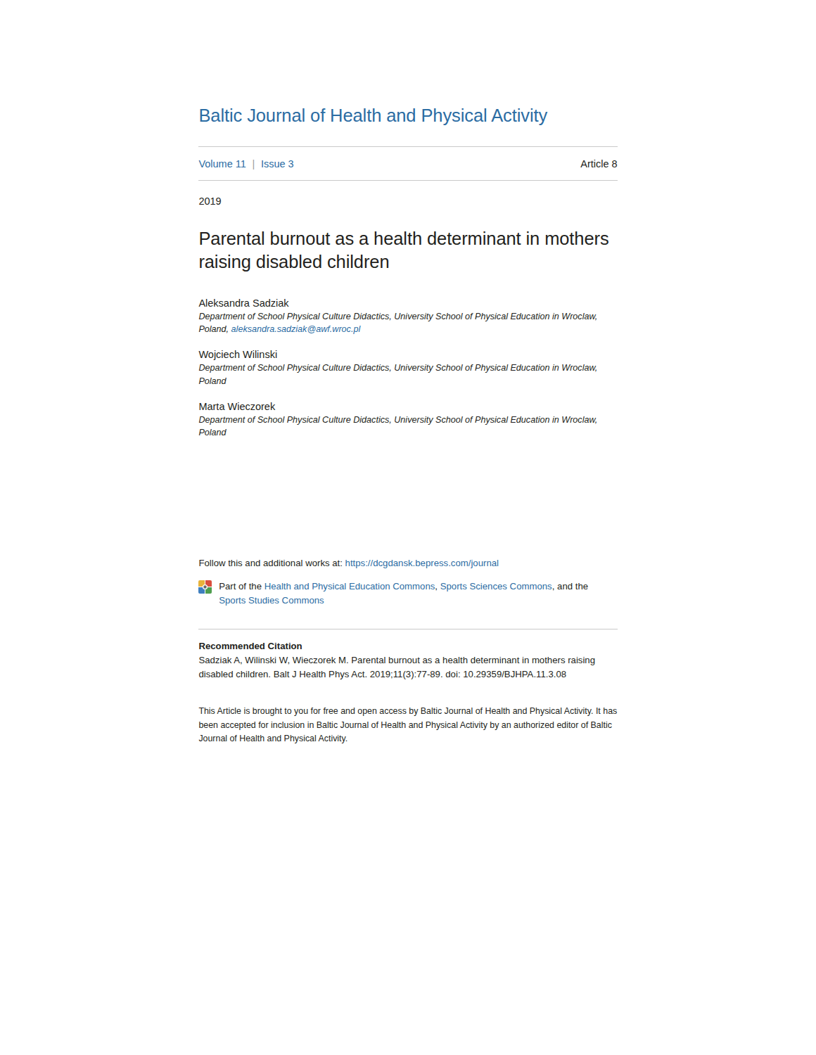Baltic Journal of Health and Physical Activity
Volume 11|Issue 3
Article 8
2019
Parental burnout as a health determinant in mothers raising disabled children
Aleksandra Sadziak
Department of School Physical Culture Didactics, University School of Physical Education in Wroclaw, Poland, aleksandra.sadziak@awf.wroc.pl
Wojciech Wilinski
Department of School Physical Culture Didactics, University School of Physical Education in Wroclaw, Poland
Marta Wieczorek
Department of School Physical Culture Didactics, University School of Physical Education in Wroclaw, Poland
Follow this and additional works at: https://dcgdansk.bepress.com/journal
Part of the Health and Physical Education Commons, Sports Sciences Commons, and the Sports Studies Commons
Recommended Citation
Sadziak A, Wilinski W, Wieczorek M. Parental burnout as a health determinant in mothers raising disabled children. Balt J Health Phys Act. 2019;11(3):77-89. doi: 10.29359/BJHPA.11.3.08
This Article is brought to you for free and open access by Baltic Journal of Health and Physical Activity. It has been accepted for inclusion in Baltic Journal of Health and Physical Activity by an authorized editor of Baltic Journal of Health and Physical Activity.